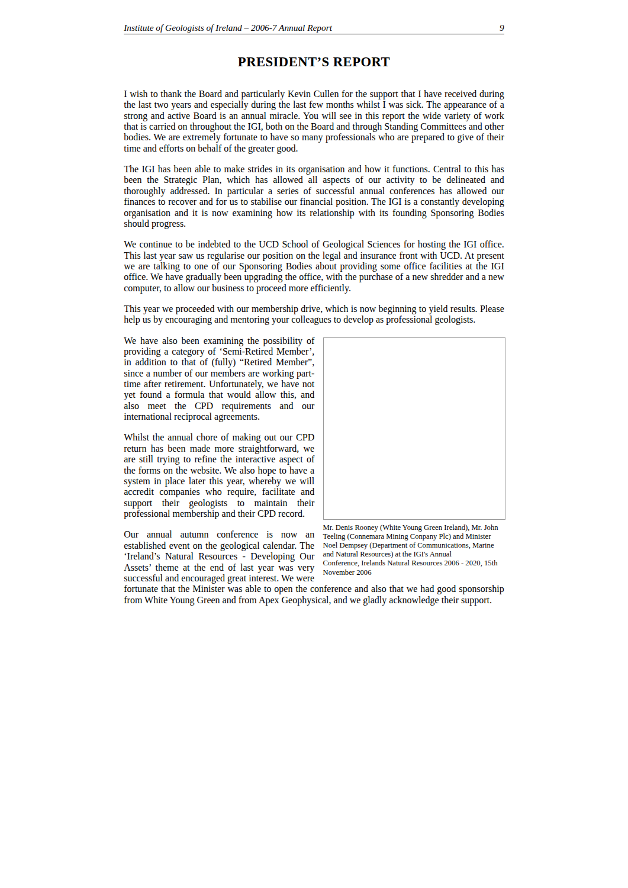Institute of Geologists of Ireland – 2006-7 Annual Report 9
PRESIDENT’S REPORT
I wish to thank the Board and particularly Kevin Cullen for the support that I have received during the last two years and especially during the last few months whilst I was sick. The appearance of a strong and active Board is an annual miracle. You will see in this report the wide variety of work that is carried on throughout the IGI, both on the Board and through Standing Committees and other bodies. We are extremely fortunate to have so many professionals who are prepared to give of their time and efforts on behalf of the greater good.
The IGI has been able to make strides in its organisation and how it functions. Central to this has been the Strategic Plan, which has allowed all aspects of our activity to be delineated and thoroughly addressed. In particular a series of successful annual conferences has allowed our finances to recover and for us to stabilise our financial position. The IGI is a constantly developing organisation and it is now examining how its relationship with its founding Sponsoring Bodies should progress.
We continue to be indebted to the UCD School of Geological Sciences for hosting the IGI office. This last year saw us regularise our position on the legal and insurance front with UCD. At present we are talking to one of our Sponsoring Bodies about providing some office facilities at the IGI office. We have gradually been upgrading the office, with the purchase of a new shredder and a new computer, to allow our business to proceed more efficiently.
This year we proceeded with our membership drive, which is now beginning to yield results. Please help us by encouraging and mentoring your colleagues to develop as professional geologists.
Mr. Denis Rooney (White Young Green Ireland), Mr. John Teeling (Connemara Mining Conpany Plc) and Minister Noel Dempsey (Department of Communications, Marine and Natural Resources) at the IGI's Annual
Conference, Irelands Natural Resources 2006 - 2020, 15th November 2006
We have also been examining the possibility of providing a category of ‘Semi-Retired Member’, in addition to that of (fully) “Retired Member”, since a number of our members are working part-time after retirement. Unfortunately, we have not yet found a formula that would allow this, and also meet the CPD requirements and our international reciprocal agreements.
Whilst the annual chore of making out our CPD return has been made more straightforward, we are still trying to refine the interactive aspect of the forms on the website. We also hope to have a system in place later this year, whereby we will accredit companies who require, facilitate and support their geologists to maintain their professional membership and their CPD record.
Our annual autumn conference is now an established event on the geological calendar. The ‘Ireland’s Natural Resources - Developing Our Assets’ theme at the end of last year was very successful and encouraged great interest. We were fortunate that the Minister was able to open the conference and also that we had good sponsorship from White Young Green and from Apex Geophysical, and we gladly acknowledge their support.